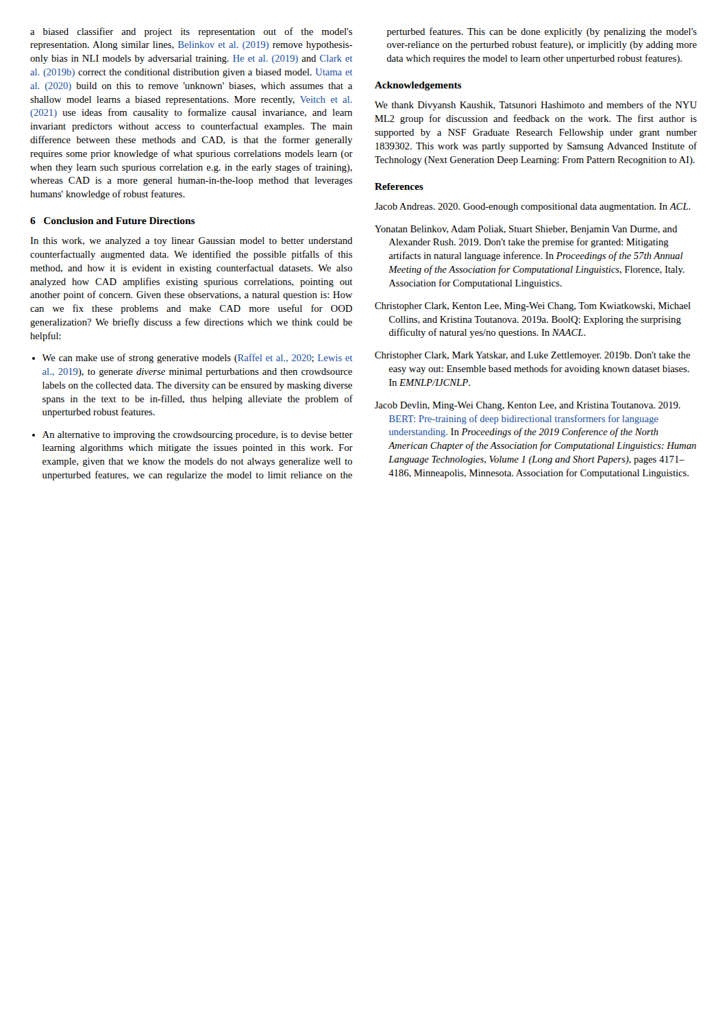a biased classifier and project its representation out of the model's representation. Along similar lines, Belinkov et al. (2019) remove hypothesis-only bias in NLI models by adversarial training. He et al. (2019) and Clark et al. (2019b) correct the conditional distribution given a biased model. Utama et al. (2020) build on this to remove 'unknown' biases, which assumes that a shallow model learns a biased representations. More recently, Veitch et al. (2021) use ideas from causality to formalize causal invariance, and learn invariant predictors without access to counterfactual examples. The main difference between these methods and CAD, is that the former generally requires some prior knowledge of what spurious correlations models learn (or when they learn such spurious correlation e.g. in the early stages of training), whereas CAD is a more general human-in-the-loop method that leverages humans' knowledge of robust features.
6 Conclusion and Future Directions
In this work, we analyzed a toy linear Gaussian model to better understand counterfactually augmented data. We identified the possible pitfalls of this method, and how it is evident in existing counterfactual datasets. We also analyzed how CAD amplifies existing spurious correlations, pointing out another point of concern. Given these observations, a natural question is: How can we fix these problems and make CAD more useful for OOD generalization? We briefly discuss a few directions which we think could be helpful:
We can make use of strong generative models (Raffel et al., 2020; Lewis et al., 2019), to generate diverse minimal perturbations and then crowdsource labels on the collected data. The diversity can be ensured by masking diverse spans in the text to be in-filled, thus helping alleviate the problem of unperturbed robust features.
An alternative to improving the crowdsourcing procedure, is to devise better learning algorithms which mitigate the issues pointed in this work. For example, given that we know the models do not always generalize well to unperturbed features, we can regularize the model to limit reliance on the perturbed features. This can be done explicitly (by penalizing the model's over-reliance on the perturbed robust feature), or implicitly (by adding more data which requires the model to learn other unperturbed robust features).
Acknowledgements
We thank Divyansh Kaushik, Tatsunori Hashimoto and members of the NYU ML2 group for discussion and feedback on the work. The first author is supported by a NSF Graduate Research Fellowship under grant number 1839302. This work was partly supported by Samsung Advanced Institute of Technology (Next Generation Deep Learning: From Pattern Recognition to AI).
References
Jacob Andreas. 2020. Good-enough compositional data augmentation. In ACL.
Yonatan Belinkov, Adam Poliak, Stuart Shieber, Benjamin Van Durme, and Alexander Rush. 2019. Don't take the premise for granted: Mitigating artifacts in natural language inference. In Proceedings of the 57th Annual Meeting of the Association for Computational Linguistics, Florence, Italy. Association for Computational Linguistics.
Christopher Clark, Kenton Lee, Ming-Wei Chang, Tom Kwiatkowski, Michael Collins, and Kristina Toutanova. 2019a. BoolQ: Exploring the surprising difficulty of natural yes/no questions. In NAACL.
Christopher Clark, Mark Yatskar, and Luke Zettlemoyer. 2019b. Don't take the easy way out: Ensemble based methods for avoiding known dataset biases. In EMNLP/IJCNLP.
Jacob Devlin, Ming-Wei Chang, Kenton Lee, and Kristina Toutanova. 2019. BERT: Pre-training of deep bidirectional transformers for language understanding. In Proceedings of the 2019 Conference of the North American Chapter of the Association for Computational Linguistics: Human Language Technologies, Volume 1 (Long and Short Papers), pages 4171–4186, Minneapolis, Minnesota. Association for Computational Linguistics.